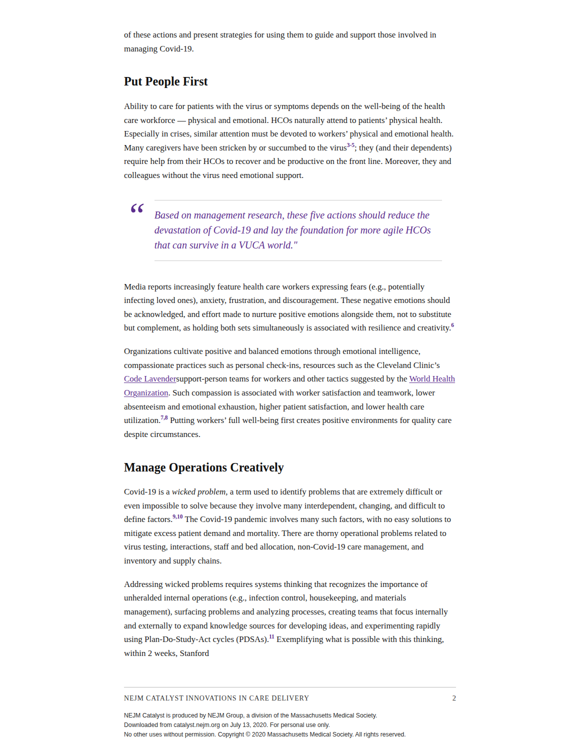of these actions and present strategies for using them to guide and support those involved in managing Covid-19.
Put People First
Ability to care for patients with the virus or symptoms depends on the well-being of the health care workforce — physical and emotional. HCOs naturally attend to patients’ physical health. Especially in crises, similar attention must be devoted to workers’ physical and emotional health. Many caregivers have been stricken by or succumbed to the virus3-5; they (and their dependents) require help from their HCOs to recover and be productive on the front line. Moreover, they and colleagues without the virus need emotional support.
“
Based on management research, these five actions should reduce the devastation of Covid-19 and lay the foundation for more agile HCOs that can survive in a VUCA world."
Media reports increasingly feature health care workers expressing fears (e.g., potentially infecting loved ones), anxiety, frustration, and discouragement. These negative emotions should be acknowledged, and effort made to nurture positive emotions alongside them, not to substitute but complement, as holding both sets simultaneously is associated with resilience and creativity.6
Organizations cultivate positive and balanced emotions through emotional intelligence, compassionate practices such as personal check-ins, resources such as the Cleveland Clinic’s Code Lavendersupport-person teams for workers and other tactics suggested by the World Health Organization. Such compassion is associated with worker satisfaction and teamwork, lower absenteeism and emotional exhaustion, higher patient satisfaction, and lower health care utilization.7,8 Putting workers’ full well-being first creates positive environments for quality care despite circumstances.
Manage Operations Creatively
Covid-19 is a wicked problem, a term used to identify problems that are extremely difficult or even impossible to solve because they involve many interdependent, changing, and difficult to define factors.9,10 The Covid-19 pandemic involves many such factors, with no easy solutions to mitigate excess patient demand and mortality. There are thorny operational problems related to virus testing, interactions, staff and bed allocation, non-Covid-19 care management, and inventory and supply chains.
Addressing wicked problems requires systems thinking that recognizes the importance of unheralded internal operations (e.g., infection control, housekeeping, and materials management), surfacing problems and analyzing processes, creating teams that focus internally and externally to expand knowledge sources for developing ideas, and experimenting rapidly using Plan-Do-Study-Act cycles (PDSAs).11 Exemplifying what is possible with this thinking, within 2 weeks, Stanford
NEJM Catalyst Innovations in Care Delivery 2
NEJM Catalyst is produced by NEJM Group, a division of the Massachusetts Medical Society.
Downloaded from catalyst.nejm.org on July 13, 2020. For personal use only.
No other uses without permission. Copyright © 2020 Massachusetts Medical Society. All rights reserved.